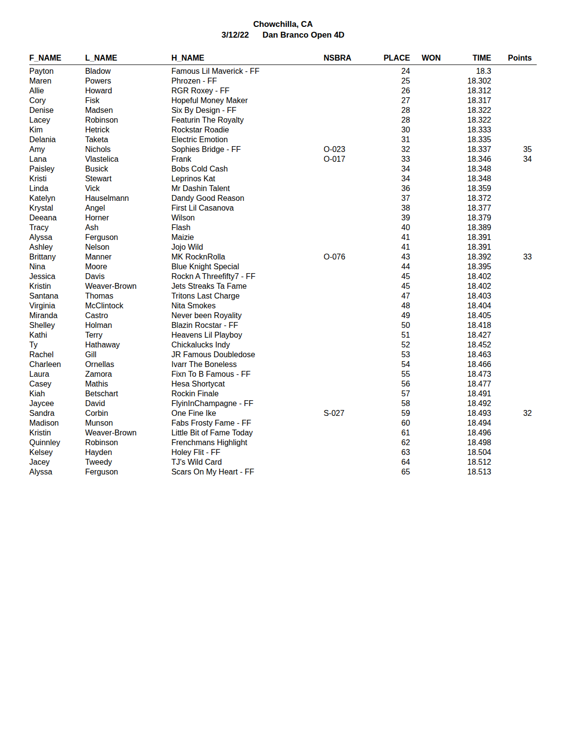Chowchilla, CA
3/12/22 Dan Branco Open 4D
| F_NAME | L_NAME | H_NAME | NSBRA | PLACE | WON | TIME | Points |
| --- | --- | --- | --- | --- | --- | --- | --- |
| Payton | Bladow | Famous Lil Maverick - FF | | 24 | | 18.3 | |
| Maren | Powers | Phrozen - FF | | 25 | | 18.302 | |
| Allie | Howard | RGR Roxey - FF | | 26 | | 18.312 | |
| Cory | Fisk | Hopeful Money Maker | | 27 | | 18.317 | |
| Denise | Madsen | Six By Design - FF | | 28 | | 18.322 | |
| Lacey | Robinson | Featurin The Royalty | | 28 | | 18.322 | |
| Kim | Hetrick | Rockstar Roadie | | 30 | | 18.333 | |
| Delania | Taketa | Electric Emotion | | 31 | | 18.335 | |
| Amy | Nichols | Sophies Bridge - FF | O-023 | 32 | | 18.337 | 35 |
| Lana | Vlastelica | Frank | O-017 | 33 | | 18.346 | 34 |
| Paisley | Busick | Bobs Cold Cash | | 34 | | 18.348 | |
| Kristi | Stewart | Leprinos Kat | | 34 | | 18.348 | |
| Linda | Vick | Mr Dashin Talent | | 36 | | 18.359 | |
| Katelyn | Hauselmann | Dandy Good Reason | | 37 | | 18.372 | |
| Krystal | Angel | First Lil Casanova | | 38 | | 18.377 | |
| Deeana | Horner | Wilson | | 39 | | 18.379 | |
| Tracy | Ash | Flash | | 40 | | 18.389 | |
| Alyssa | Ferguson | Maizie | | 41 | | 18.391 | |
| Ashley | Nelson | Jojo Wild | | 41 | | 18.391 | |
| Brittany | Manner | MK RocknRolla | O-076 | 43 | | 18.392 | 33 |
| Nina | Moore | Blue Knight Special | | 44 | | 18.395 | |
| Jessica | Davis | Rockn A Threefifty7 - FF | | 45 | | 18.402 | |
| Kristin | Weaver-Brown | Jets Streaks Ta Fame | | 45 | | 18.402 | |
| Santana | Thomas | Tritons Last Charge | | 47 | | 18.403 | |
| Virginia | McClintock | Nita Smokes | | 48 | | 18.404 | |
| Miranda | Castro | Never been Royality | | 49 | | 18.405 | |
| Shelley | Holman | Blazin Rocstar - FF | | 50 | | 18.418 | |
| Kathi | Terry | Heavens Lil Playboy | | 51 | | 18.427 | |
| Ty | Hathaway | Chickalucks Indy | | 52 | | 18.452 | |
| Rachel | Gill | JR Famous Doubledose | | 53 | | 18.463 | |
| Charleen | Ornellas | Ivarr The Boneless | | 54 | | 18.466 | |
| Laura | Zamora | Fixn To B Famous - FF | | 55 | | 18.473 | |
| Casey | Mathis | Hesa Shortycat | | 56 | | 18.477 | |
| Kiah | Betschart | Rockin Finale | | 57 | | 18.491 | |
| Jaycee | David | FlyinInChampagne - FF | | 58 | | 18.492 | |
| Sandra | Corbin | One Fine Ike | S-027 | 59 | | 18.493 | 32 |
| Madison | Munson | Fabs Frosty Fame - FF | | 60 | | 18.494 | |
| Kristin | Weaver-Brown | Little Bit of Fame Today | | 61 | | 18.496 | |
| Quinnley | Robinson | Frenchmans Highlight | | 62 | | 18.498 | |
| Kelsey | Hayden | Holey Flit - FF | | 63 | | 18.504 | |
| Jacey | Tweedy | TJ's Wild Card | | 64 | | 18.512 | |
| Alyssa | Ferguson | Scars On My Heart - FF | | 65 | | 18.513 | |